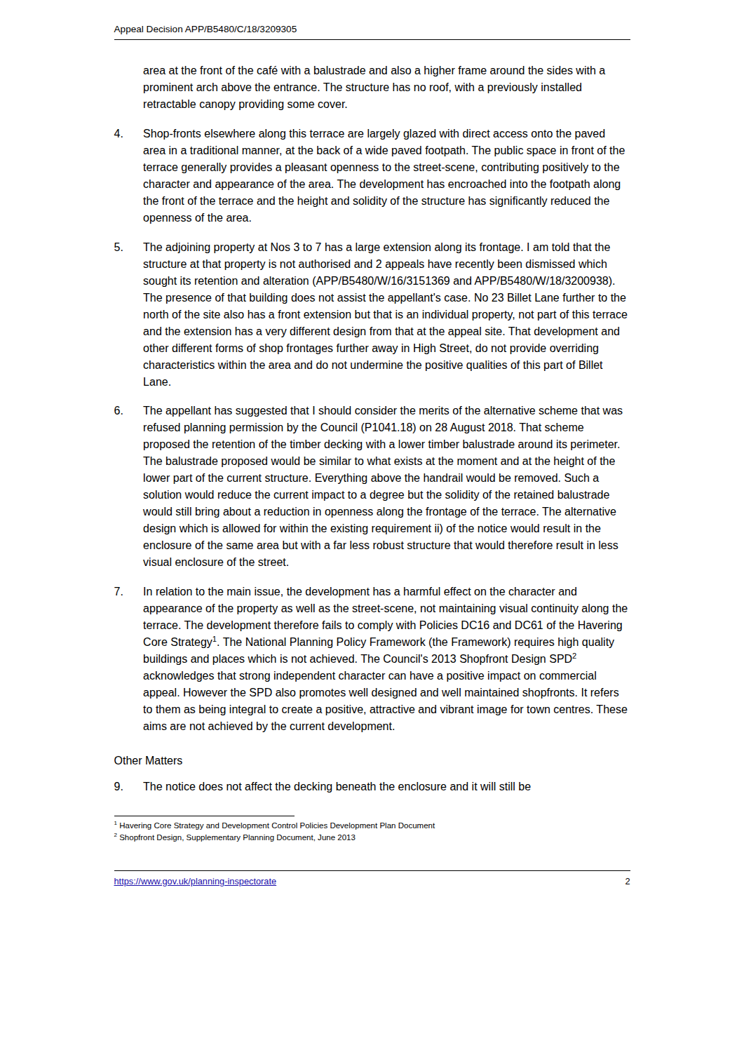Appeal Decision APP/B5480/C/18/3209305
area at the front of the café with a balustrade and also a higher frame around the sides with a prominent arch above the entrance. The structure has no roof, with a previously installed retractable canopy providing some cover.
Shop-fronts elsewhere along this terrace are largely glazed with direct access onto the paved area in a traditional manner, at the back of a wide paved footpath. The public space in front of the terrace generally provides a pleasant openness to the street-scene, contributing positively to the character and appearance of the area. The development has encroached into the footpath along the front of the terrace and the height and solidity of the structure has significantly reduced the openness of the area.
The adjoining property at Nos 3 to 7 has a large extension along its frontage. I am told that the structure at that property is not authorised and 2 appeals have recently been dismissed which sought its retention and alteration (APP/B5480/W/16/3151369 and APP/B5480/W/18/3200938). The presence of that building does not assist the appellant's case. No 23 Billet Lane further to the north of the site also has a front extension but that is an individual property, not part of this terrace and the extension has a very different design from that at the appeal site. That development and other different forms of shop frontages further away in High Street, do not provide overriding characteristics within the area and do not undermine the positive qualities of this part of Billet Lane.
The appellant has suggested that I should consider the merits of the alternative scheme that was refused planning permission by the Council (P1041.18) on 28 August 2018. That scheme proposed the retention of the timber decking with a lower timber balustrade around its perimeter. The balustrade proposed would be similar to what exists at the moment and at the height of the lower part of the current structure. Everything above the handrail would be removed. Such a solution would reduce the current impact to a degree but the solidity of the retained balustrade would still bring about a reduction in openness along the frontage of the terrace. The alternative design which is allowed for within the existing requirement ii) of the notice would result in the enclosure of the same area but with a far less robust structure that would therefore result in less visual enclosure of the street.
In relation to the main issue, the development has a harmful effect on the character and appearance of the property as well as the street-scene, not maintaining visual continuity along the terrace. The development therefore fails to comply with Policies DC16 and DC61 of the Havering Core Strategy1. The National Planning Policy Framework (the Framework) requires high quality buildings and places which is not achieved. The Council's 2013 Shopfront Design SPD2 acknowledges that strong independent character can have a positive impact on commercial appeal. However the SPD also promotes well designed and well maintained shopfronts. It refers to them as being integral to create a positive, attractive and vibrant image for town centres. These aims are not achieved by the current development.
Other Matters
The notice does not affect the decking beneath the enclosure and it will still be
1 Havering Core Strategy and Development Control Policies Development Plan Document
2 Shopfront Design, Supplementary Planning Document, June 2013
https://www.gov.uk/planning-inspectorate 2